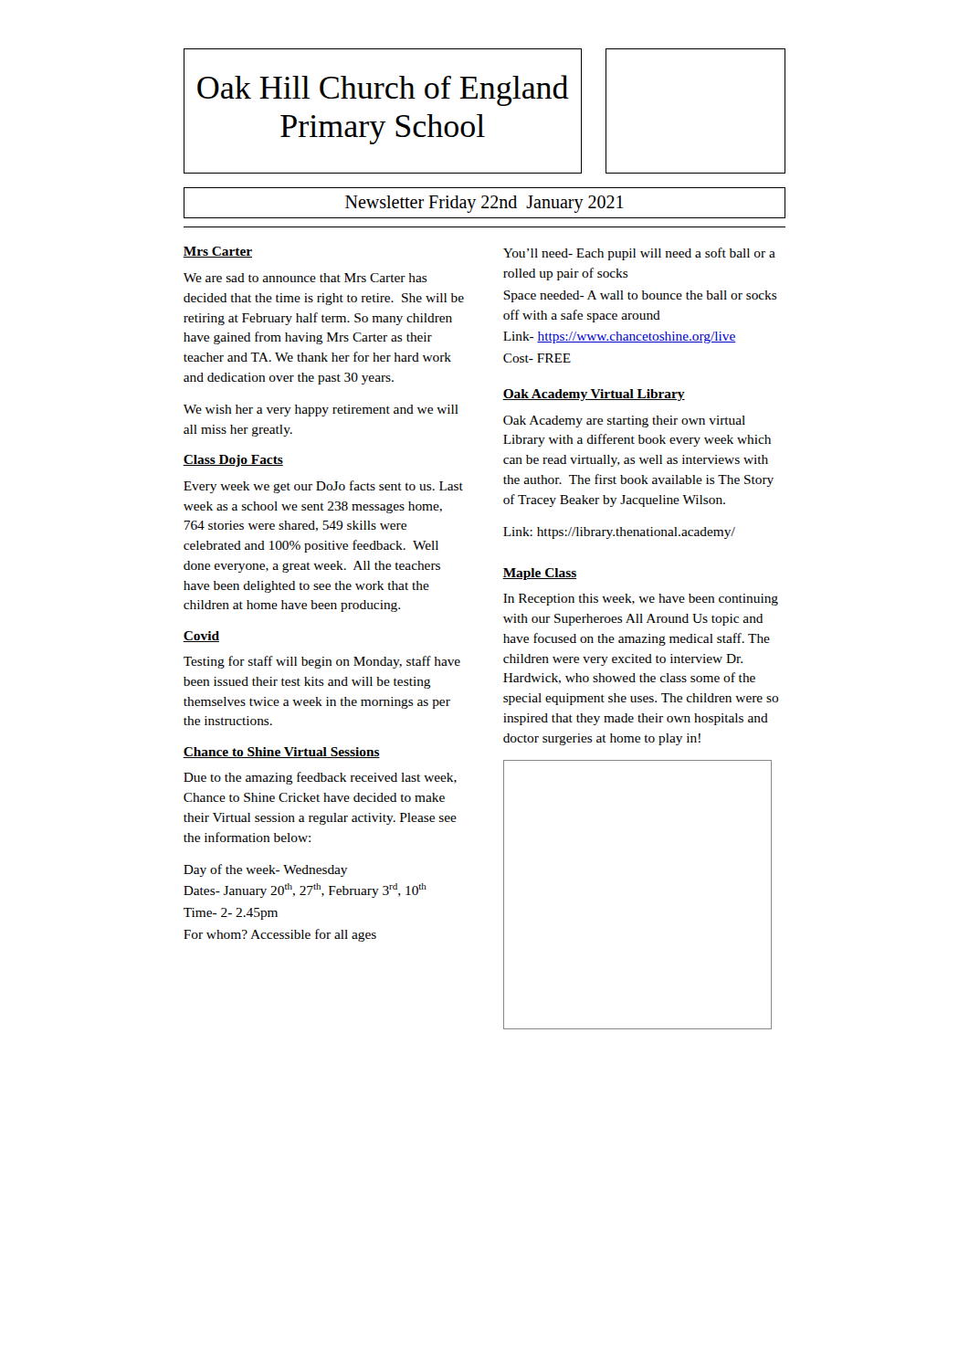Oak Hill Church of England Primary School
Newsletter Friday 22nd January 2021
Mrs Carter
We are sad to announce that Mrs Carter has decided that the time is right to retire. She will be retiring at February half term. So many children have gained from having Mrs Carter as their teacher and TA. We thank her for her hard work and dedication over the past 30 years.
We wish her a very happy retirement and we will all miss her greatly.
Class Dojo Facts
Every week we get our DoJo facts sent to us. Last week as a school we sent 238 messages home, 764 stories were shared, 549 skills were celebrated and 100% positive feedback. Well done everyone, a great week. All the teachers have been delighted to see the work that the children at home have been producing.
Covid
Testing for staff will begin on Monday, staff have been issued their test kits and will be testing themselves twice a week in the mornings as per the instructions.
Chance to Shine Virtual Sessions
Due to the amazing feedback received last week, Chance to Shine Cricket have decided to make their Virtual session a regular activity. Please see the information below:
Day of the week- Wednesday
Dates- January 20th, 27th, February 3rd, 10th
Time- 2- 2.45pm
For whom? Accessible for all ages
You’ll need- Each pupil will need a soft ball or a rolled up pair of socks
Space needed- A wall to bounce the ball or socks off with a safe space around
Link- https://www.chancetoshine.org/live
Cost- FREE
Oak Academy Virtual Library
Oak Academy are starting their own virtual Library with a different book every week which can be read virtually, as well as interviews with the author. The first book available is The Story of Tracey Beaker by Jacqueline Wilson.
Link: https://library.thenational.academy/
Maple Class
In Reception this week, we have been continuing with our Superheroes All Around Us topic and have focused on the amazing medical staff. The children were very excited to interview Dr. Hardwick, who showed the class some of the special equipment she uses. The children were so inspired that they made their own hospitals and doctor surgeries at home to play in!